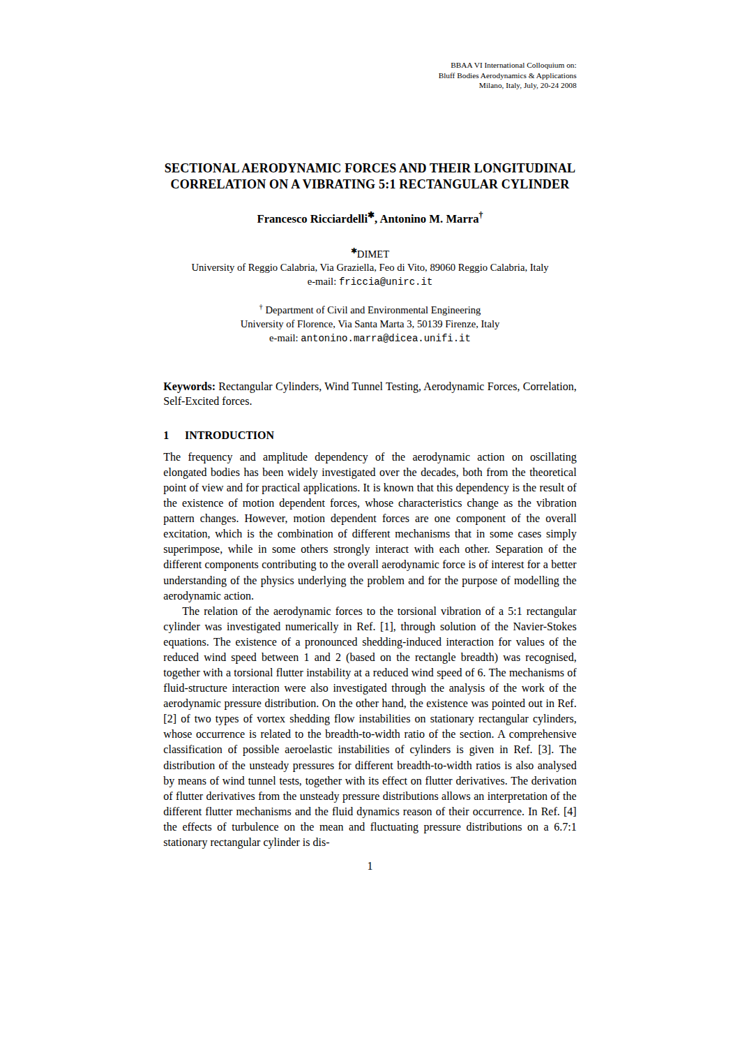BBAA VI International Colloquium on:
Bluff Bodies Aerodynamics & Applications
Milano, Italy, July, 20-24 2008
SECTIONAL AERODYNAMIC FORCES AND THEIR LONGITUDINAL CORRELATION ON A VIBRATING 5:1 RECTANGULAR CYLINDER
Francesco Ricciardelli✱, Antonino M. Marra†
✱DIMET
University of Reggio Calabria, Via Graziella, Feo di Vito, 89060 Reggio Calabria, Italy
e-mail: friccia@unirc.it
† Department of Civil and Environmental Engineering
University of Florence, Via Santa Marta 3, 50139 Firenze, Italy
e-mail: antonino.marra@dicea.unifi.it
Keywords: Rectangular Cylinders, Wind Tunnel Testing, Aerodynamic Forces, Correlation, Self-Excited forces.
1 INTRODUCTION
The frequency and amplitude dependency of the aerodynamic action on oscillating elongated bodies has been widely investigated over the decades, both from the theoretical point of view and for practical applications. It is known that this dependency is the result of the existence of motion dependent forces, whose characteristics change as the vibration pattern changes. However, motion dependent forces are one component of the overall excitation, which is the combination of different mechanisms that in some cases simply superimpose, while in some others strongly interact with each other. Separation of the different components contributing to the overall aerodynamic force is of interest for a better understanding of the physics underlying the problem and for the purpose of modelling the aerodynamic action.
The relation of the aerodynamic forces to the torsional vibration of a 5:1 rectangular cylinder was investigated numerically in Ref. [1], through solution of the Navier-Stokes equations. The existence of a pronounced shedding-induced interaction for values of the reduced wind speed between 1 and 2 (based on the rectangle breadth) was recognised, together with a torsional flutter instability at a reduced wind speed of 6. The mechanisms of fluid-structure interaction were also investigated through the analysis of the work of the aerodynamic pressure distribution. On the other hand, the existence was pointed out in Ref. [2] of two types of vortex shedding flow instabilities on stationary rectangular cylinders, whose occurrence is related to the breadth-to-width ratio of the section. A comprehensive classification of possible aeroelastic instabilities of cylinders is given in Ref. [3]. The distribution of the unsteady pressures for different breadth-to-width ratios is also analysed by means of wind tunnel tests, together with its effect on flutter derivatives. The derivation of flutter derivatives from the unsteady pressure distributions allows an interpretation of the different flutter mechanisms and the fluid dynamics reason of their occurrence. In Ref. [4] the effects of turbulence on the mean and fluctuating pressure distributions on a 6.7:1 stationary rectangular cylinder is dis-
1